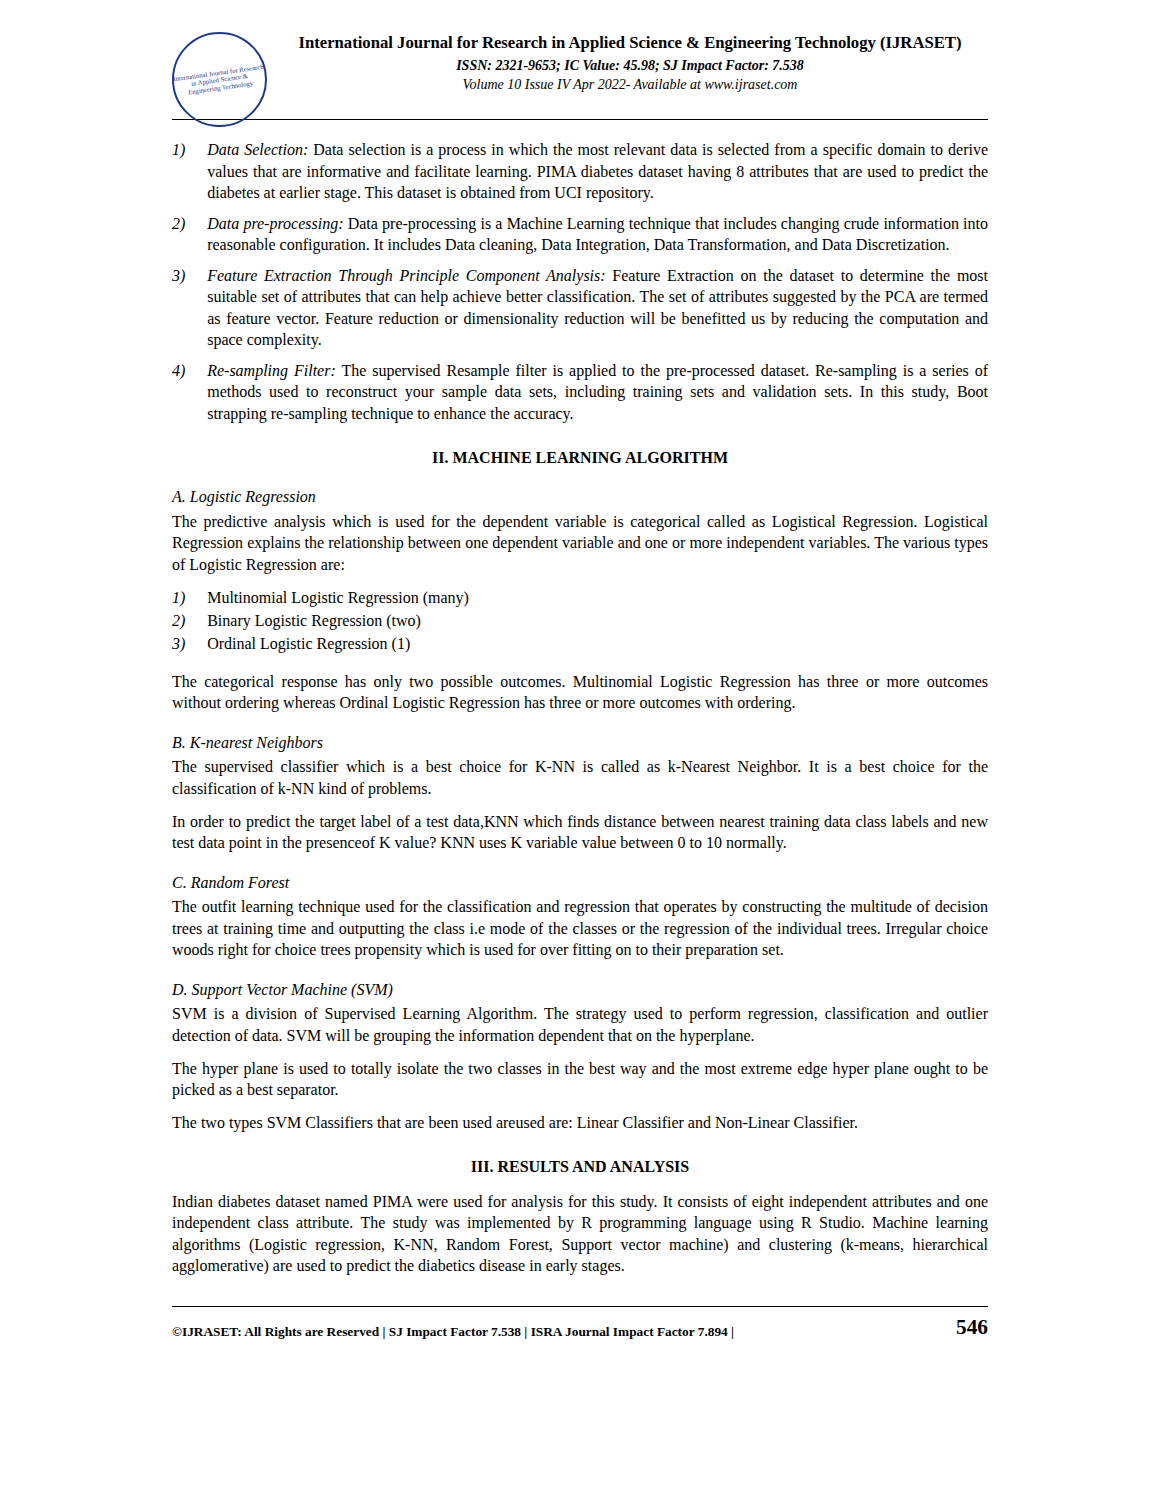International Journal for Research in Applied Science & Engineering Technology
International Journal for Research in Applied Science & Engineering Technology (IJRASET)
ISSN: 2321-9653; IC Value: 45.98; SJ Impact Factor: 7.538
Volume 10 Issue IV Apr 2022- Available at www.ijraset.com
1) Data Selection: Data selection is a process in which the most relevant data is selected from a specific domain to derive values that are informative and facilitate learning. PIMA diabetes dataset having 8 attributes that are used to predict the diabetes at earlier stage. This dataset is obtained from UCI repository.
2) Data pre-processing: Data pre-processing is a Machine Learning technique that includes changing crude information into reasonable configuration. It includes Data cleaning, Data Integration, Data Transformation, and Data Discretization.
3) Feature Extraction Through Principle Component Analysis: Feature Extraction on the dataset to determine the most suitable set of attributes that can help achieve better classification. The set of attributes suggested by the PCA are termed as feature vector. Feature reduction or dimensionality reduction will be benefitted us by reducing the computation and space complexity.
4) Re-sampling Filter: The supervised Resample filter is applied to the pre-processed dataset. Re-sampling is a series of methods used to reconstruct your sample data sets, including training sets and validation sets. In this study, Boot strapping re-sampling technique to enhance the accuracy.
II. Machine Learning Algorithm
A. Logistic Regression
The predictive analysis which is used for the dependent variable is categorical called as Logistical Regression. Logistical Regression explains the relationship between one dependent variable and one or more independent variables. The various types of Logistic Regression are:
1) Multinomial Logistic Regression (many)
2) Binary Logistic Regression (two)
3) Ordinal Logistic Regression (1)
The categorical response has only two possible outcomes. Multinomial Logistic Regression has three or more outcomes without ordering whereas Ordinal Logistic Regression has three or more outcomes with ordering.
B. K-nearest Neighbors
The supervised classifier which is a best choice for K-NN is called as k-Nearest Neighbor. It is a best choice for the classification of k-NN kind of problems.
In order to predict the target label of a test data,KNN which finds distance between nearest training data class labels and new test data point in the presenceof K value? KNN uses K variable value between 0 to 10 normally.
C. Random Forest
The outfit learning technique used for the classification and regression that operates by constructing the multitude of decision trees at training time and outputting the class i.e mode of the classes or the regression of the individual trees. Irregular choice woods right for choice trees propensity which is used for over fitting on to their preparation set.
D. Support Vector Machine (SVM)
SVM is a division of Supervised Learning Algorithm. The strategy used to perform regression, classification and outlier detection of data. SVM will be grouping the information dependent that on the hyperplane.
The hyper plane is used to totally isolate the two classes in the best way and the most extreme edge hyper plane ought to be picked as a best separator.
The two types SVM Classifiers that are been used areused are: Linear Classifier and Non-Linear Classifier.
III. Results and Analysis
Indian diabetes dataset named PIMA were used for analysis for this study. It consists of eight independent attributes and one independent class attribute. The study was implemented by R programming language using R Studio. Machine learning algorithms (Logistic regression, K-NN, Random Forest, Support vector machine) and clustering (k-means, hierarchical agglomerative) are used to predict the diabetics disease in early stages.
©IJRASET: All Rights are Reserved | SJ Impact Factor 7.538 | ISRA Journal Impact Factor 7.894 |
546